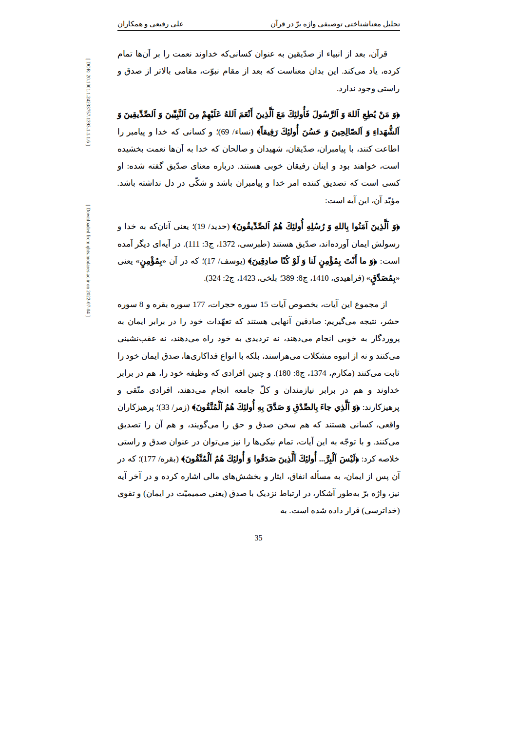[ DOR: 20.1001.1.24233757.1393.1.1.1.6 ]
[ Downloaded from qhts.modares.ac.ir on 2022-07-04 ]
تحلیل معناشناختی توصیفی واژه برّ در قرآن
علی رفیعی و همکاران
قرآن، بعد از انبیاء از صدّیقین به عنوان کسانی‌که خداوند نعمت را بر آن‌ها تمام کرده، یاد می‌کند. این بدان معناست که بعد از مقام نبوّت، مقامی بالاتر از صدق و راستی وجود ندارد.
﴿وَ مَنْ یُطِعِ اَللهَ وَ اَلرَّسُولَ فَأُولئِكَ مَعَ اَلَّذِینَ أَنْعَمَ اَللهُ عَلَیْهِمْ مِنَ اَلنَّبِیِّینَ وَ اَلصِّدِّیقِینَ وَ اَلشُّهَداءِ وَ اَلصّالِحِینَ وَ حَسُنَ أُولئِكَ رَفِیقاً﴾ (نساء/ 69)؛ و کسانی که خدا و پیامبر را اطاعت کنند، با پیامبران، صدّیقان، شهیدان و صالحان که خدا به آن‌ها نعمت بخشیده است، خواهند بود و اینان رفیقان خوبی هستند. درباره معنای صدّیق گفته شده: او کسی است که تصدیق کننده امر خدا و پیامبران باشد و شکّی در دل نداشته باشد. مؤیّد آن، این آیه است:
﴿وَ اَلَّذِینَ آمَنُوا بِاللهِ وَ رُسُلِهِ أُولئِكَ هُمُ اَلصِّدِّیقُونَ﴾ (حدید/ 19)؛ یعنی آنان‌که به خدا و رسولش ایمان آورده‌اند، صدّیق هستند (طبرسی، 1372، ج3: 111). در آیه‌ای دیگر آمده است: ﴿وَ ما أَنْتَ بِمُؤْمِنٍ لَنا وَ لَوْ كُنّا صادِقِینَ﴾ (یوسف/ 17)؛ که در آن «بِمُؤْمِنٍ» یعنی «بِمُصَدِّقٍ» (فراهیدی، 1410، ج8: 389؛ بلخی، 1423، ج2: 324).
از مجموع این آیات، بخصوص آیات 15 سوره حجرات، 177 سوره بقره و 8 سوره حشر، نتیجه می‌گیریم: صادقین آنهایی هستند که تعهّدات خود را در برابر ایمان به پروردگار به خوبی انجام می‌دهند، نه تردیدی به خود راه می‌دهند، نه عقب‌نشینی می‌کنند و نه از انبوه مشکلات می‌هراسند، بلکه با انواع فداکاری‌ها، صدق ایمان خود را ثابت می‌کنند (مکارم، 1374، ج8: 180). و چنین افرادی که وظیفه خود را، هم در برابر خداوند و هم در برابر نیازمندان و کلّ جامعه انجام می‌دهند، افرادی متّقی و پرهیزکارند: ﴿وَ اَلَّذِي جاءَ بِالصِّدْقِ وَ صَدَّقَ بِهِ أُولئِكَ هُمُ اَلْمُتَّقُونَ﴾ (زمر/ 33)؛ پرهیزکاران واقعی، کسانی هستند که هم سخن صدق و حق را می‌گویند، و هم آن را تصدیق می‌کنند. و با توجّه به این آیات، تمام نیکی‌ها را نیز می‌توان در عنوان صدق و راستی خلاصه کرد: ﴿لَیْسَ اَلْبِرَّ... أُولئِكَ اَلَّذِینَ صَدَقُوا وَ أُولئِكَ هُمُ اَلْمُتَّقُونَ﴾ (بقره/ 177)؛ که در آن پس از ایمان، به مسأله انفاق، ایثار و بخشش‌های مالی اشاره کرده و در آخر آیه نیز، واژه برّ به‌طور آشکار، در ارتباط نزدیک با صدق (یعنی صمیمیّت در ایمان) و تقوی (خداترسی) قرار داده شده است. به
35